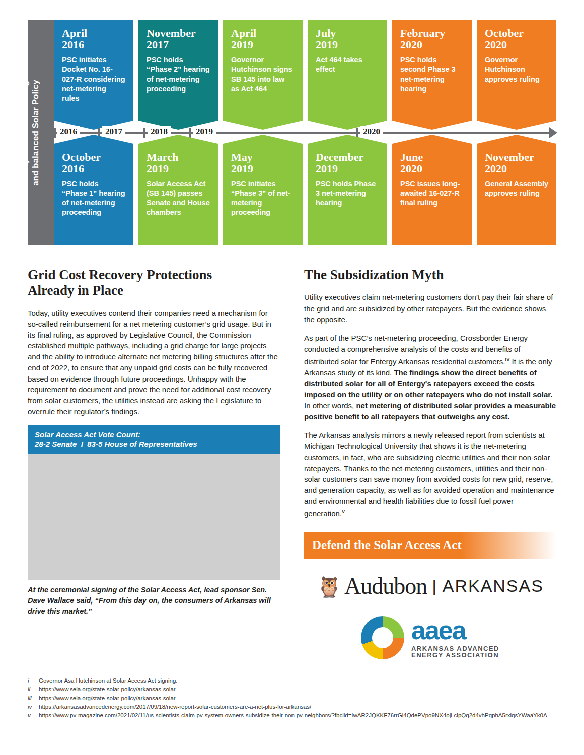Four years to craft strong
and balanced Solar Policy
April
2016
PSC initiates Docket No. 16-027-R considering net-metering rules
November
2017
PSC holds “Phase 2” hearing of net-metering proceeding
April
2019
Governor Hutchinson signs SB 145 into law as Act 464
July
2019
Act 464 takes effect
February
2020
PSC holds second Phase 3 net-metering hearing
October
2020
Governor Hutchinson approves ruling
2016
2017
2018
2019
2020
October
2016
PSC holds “Phase 1” hearing of net-metering proceeding
March
2019
Solar Access Act (SB 145) passes Senate and House chambers
May
2019
PSC initiates “Phase 3” of net-metering proceeding
December
2019
PSC holds Phase 3 net-metering hearing
June
2020
PSC issues long-awaited 16-027-R final ruling
November
2020
General Assembly approves ruling
Grid Cost Recovery Protections
Already in Place
Today, utility executives contend their companies need a mechanism for so-called reimbursement for a net metering customer’s grid usage. But in its final ruling, as approved by Legislative Council, the Commission established multiple pathways, including a grid charge for large projects and the ability to introduce alternate net metering billing structures after the end of 2022, to ensure that any unpaid grid costs can be fully recovered based on evidence through future proceedings. Unhappy with the requirement to document and prove the need for additional cost recovery from solar customers, the utilities instead are asking the Legislature to overrule their regulator’s findings.
Solar Access Act Vote Count:
28-2 Senate I 83-5 House of Representatives
At the ceremonial signing of the Solar Access Act, lead sponsor Sen. Dave Wallace said, “From this day on, the consumers of Arkansas will drive this market.”
The Subsidization Myth
Utility executives claim net-metering customers don’t pay their fair share of the grid and are subsidized by other ratepayers. But the evidence shows the opposite.
As part of the PSC’s net-metering proceeding, Crossborder Energy conducted a comprehensive analysis of the costs and benefits of distributed solar for Entergy Arkansas residential customers.iv It is the only Arkansas study of its kind. The findings show the direct benefits of distributed solar for all of Entergy's ratepayers exceed the costs imposed on the utility or on other ratepayers who do not install solar. In other words, net metering of distributed solar provides a measurable positive benefit to all ratepayers that outweighs any cost.
The Arkansas analysis mirrors a newly released report from scientists at Michigan Technological University that shows it is the net-metering customers, in fact, who are subsidizing electric utilities and their non-solar ratepayers. Thanks to the net-metering customers, utilities and their non-solar customers can save money from avoided costs for new grid, reserve, and generation capacity, as well as for avoided operation and maintenance and environmental and health liabilities due to fossil fuel power generation.v
Defend the Solar Access Act
🦉Audubon
| ARKANSAS
aaea
ARKANSAS ADVANCED
ENERGY ASSOCIATION
i Governor Asa Hutchinson at Solar Access Act signing.
iihttps://www.seia.org/state-solar-policy/arkansas-solar
iiihttps://www.seia.org/state-solar-policy/arkansas-solar
ivhttps://arkansasadvancedenergy.com/2017/09/18/new-report-solar-customers-are-a-net-plus-for-arkansas/
vhttps://www.pv-magazine.com/2021/02/11/us-scientists-claim-pv-system-owners-subsidize-their-non-pv-neighbors/?fbclid=IwAR2JQKKF76rrGi4QdePVpo9NX4ojLcipQq2d4vhPqphA5rxiqsYWaaYk0A